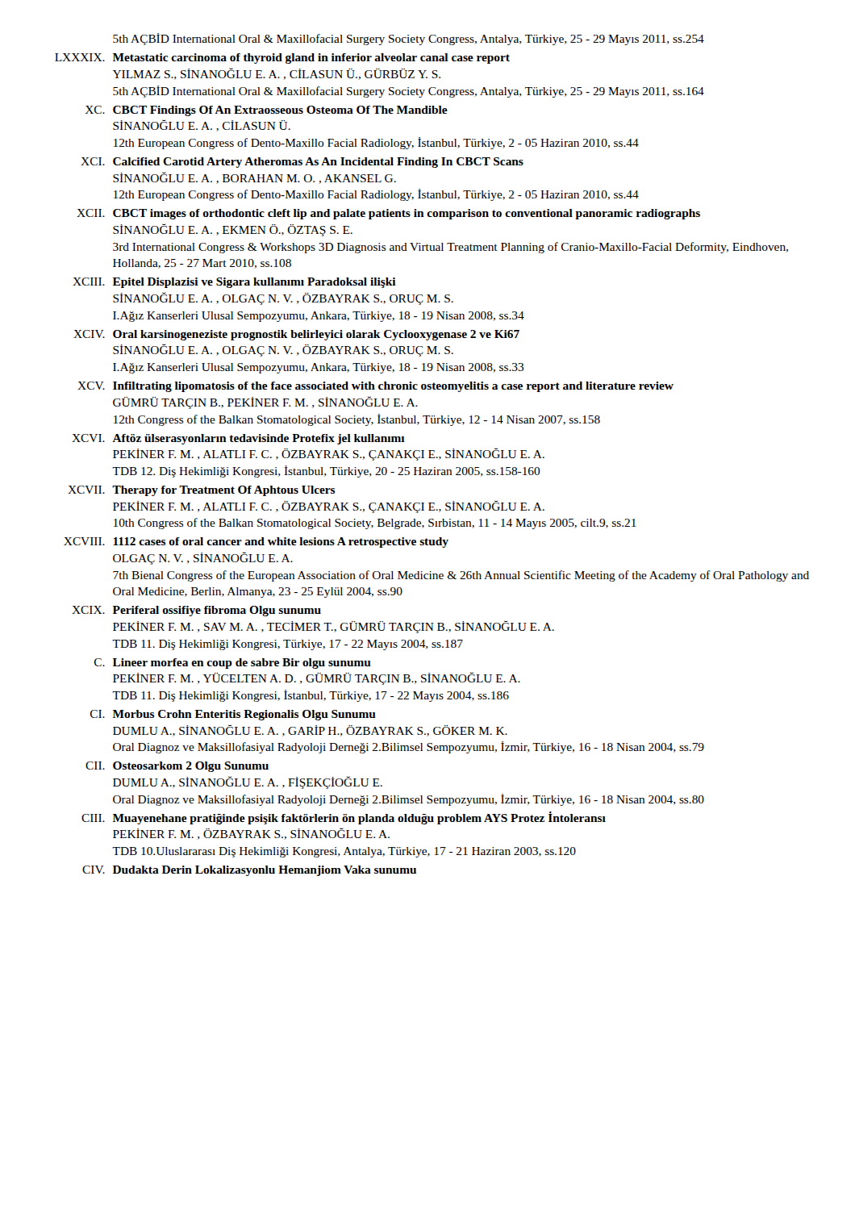5th AÇBİD International Oral & Maxillofacial Surgery Society Congress, Antalya, Türkiye, 25 - 29 Mayıs 2011, ss.254
LXXXIX.
Metastatic carcinoma of thyroid gland in inferior alveolar canal case report
YILMAZ S., SİNANOĞLU E. A. , CİLASUN Ü., GÜRBÜZ Y. S.
5th AÇBİD International Oral & Maxillofacial Surgery Society Congress, Antalya, Türkiye, 25 - 29 Mayıs 2011, ss.164
XC.
CBCT Findings Of An Extraosseous Osteoma Of The Mandible
SİNANOĞLU E. A. , CİLASUN Ü.
12th European Congress of Dento-Maxillo Facial Radiology, İstanbul, Türkiye, 2 - 05 Haziran 2010, ss.44
XCI.
Calcified Carotid Artery Atheromas As An Incidental Finding In CBCT Scans
SİNANOĞLU E. A. , BORAHAN M. O. , AKANSEL G.
12th European Congress of Dento-Maxillo Facial Radiology, İstanbul, Türkiye, 2 - 05 Haziran 2010, ss.44
XCII.
CBCT images of orthodontic cleft lip and palate patients in comparison to conventional panoramic radiographs
SİNANOĞLU E. A. , EKMEN Ö., ÖZTAŞ S. E.
3rd International Congress & Workshops 3D Diagnosis and Virtual Treatment Planning of Cranio-Maxillo-Facial Deformity, Eindhoven, Hollanda, 25 - 27 Mart 2010, ss.108
XCIII.
Epitel Displazisi ve Sigara kullanımı Paradoksal ilişki
SİNANOĞLU E. A. , OLGAÇ N. V. , ÖZBAYRAK S., ORUÇ M. S.
I.Ağız Kanserleri Ulusal Sempozyumu, Ankara, Türkiye, 18 - 19 Nisan 2008, ss.34
XCIV.
Oral karsinogeneziste prognostik belirleyici olarak Cyclooxygenase 2 ve Ki67
SİNANOĞLU E. A. , OLGAÇ N. V. , ÖZBAYRAK S., ORUÇ M. S.
I.Ağız Kanserleri Ulusal Sempozyumu, Ankara, Türkiye, 18 - 19 Nisan 2008, ss.33
XCV.
Infiltrating lipomatosis of the face associated with chronic osteomyelitis a case report and literature review
GÜMRÜ TARÇIN B., PEKİNER F. M. , SİNANOĞLU E. A.
12th Congress of the Balkan Stomatological Society, İstanbul, Türkiye, 12 - 14 Nisan 2007, ss.158
XCVI.
Aftöz ülserasyonların tedavisinde Protefix jel kullanımı
PEKİNER F. M. , ALATLI F. C. , ÖZBAYRAK S., ÇANAKÇI E., SİNANOĞLU E. A.
TDB 12. Diş Hekimliği Kongresi, İstanbul, Türkiye, 20 - 25 Haziran 2005, ss.158-160
XCVII.
Therapy for Treatment Of Aphtous Ulcers
PEKİNER F. M. , ALATLI F. C. , ÖZBAYRAK S., ÇANAKÇI E., SİNANOĞLU E. A.
10th Congress of the Balkan Stomatological Society, Belgrade, Sırbistan, 11 - 14 Mayıs 2005, cilt.9, ss.21
XCVIII.
1112 cases of oral cancer and white lesions A retrospective study
OLGAÇ N. V. , SİNANOĞLU E. A.
7th Bienal Congress of the European Association of Oral Medicine & 26th Annual Scientific Meeting of the Academy of Oral Pathology and Oral Medicine, Berlin, Almanya, 23 - 25 Eylül 2004, ss.90
XCIX.
Periferal ossifiye fibroma Olgu sunumu
PEKİNER F. M. , SAV M. A. , TECİMER T., GÜMRÜ TARÇIN B., SİNANOĞLU E. A.
TDB 11. Diş Hekimliği Kongresi, Türkiye, 17 - 22 Mayıs 2004, ss.187
C.
Lineer morfea en coup de sabre Bir olgu sunumu
PEKİNER F. M. , YÜCELTEN A. D. , GÜMRÜ TARÇIN B., SİNANOĞLU E. A.
TDB 11. Diş Hekimliği Kongresi, İstanbul, Türkiye, 17 - 22 Mayıs 2004, ss.186
CI.
Morbus Crohn Enteritis Regionalis Olgu Sunumu
DUMLU A., SİNANOĞLU E. A. , GARİP H., ÖZBAYRAK S., GÖKER M. K.
Oral Diagnoz ve Maksillofasiyal Radyoloji Derneği 2.Bilimsel Sempozyumu, İzmir, Türkiye, 16 - 18 Nisan 2004, ss.79
CII.
Osteosarkom 2 Olgu Sunumu
DUMLU A., SİNANOĞLU E. A. , FİŞEKÇİOĞLU E.
Oral Diagnoz ve Maksillofasiyal Radyoloji Derneği 2.Bilimsel Sempozyumu, İzmir, Türkiye, 16 - 18 Nisan 2004, ss.80
CIII.
Muayenehane pratiğinde psişik faktörlerin ön planda olduğu problem AYS Protez İntoleransı
PEKİNER F. M. , ÖZBAYRAK S., SİNANOĞLU E. A.
TDB 10.Uluslararası Diş Hekimliği Kongresi, Antalya, Türkiye, 17 - 21 Haziran 2003, ss.120
CIV.
Dudakta Derin Lokalizasyonlu Hemanjiom Vaka sunumu